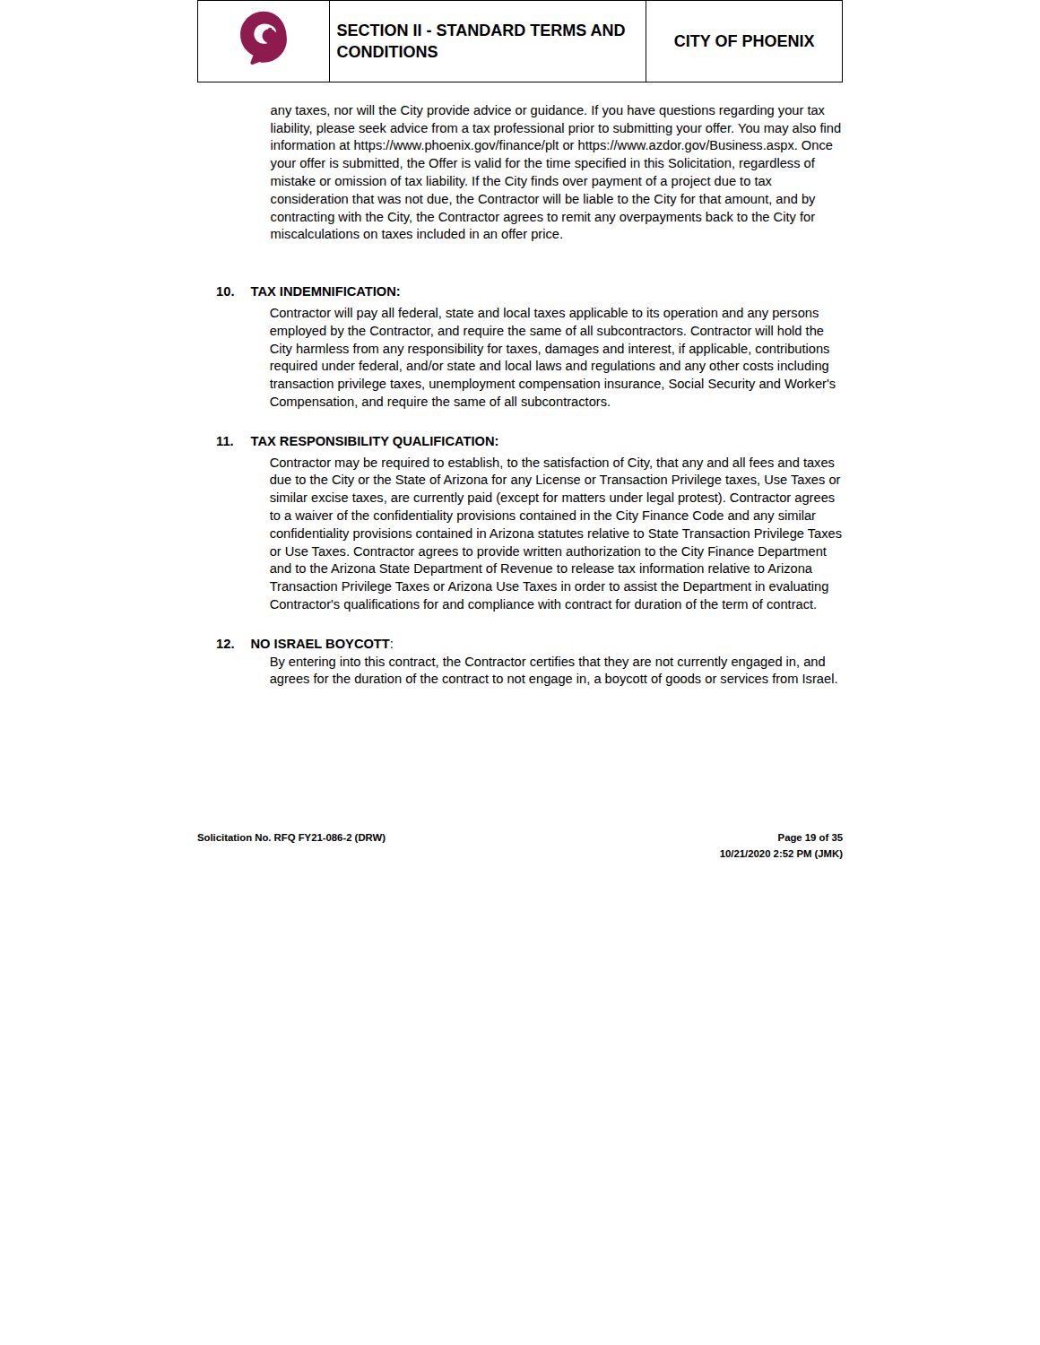| | SECTION II - STANDARD TERMS AND CONDITIONS | CITY OF PHOENIX |
any taxes, nor will the City provide advice or guidance. If you have questions regarding your tax liability, please seek advice from a tax professional prior to submitting your offer. You may also find information at https://www.phoenix.gov/finance/plt or https://www.azdor.gov/Business.aspx. Once your offer is submitted, the Offer is valid for the time specified in this Solicitation, regardless of mistake or omission of tax liability. If the City finds over payment of a project due to tax consideration that was not due, the Contractor will be liable to the City for that amount, and by contracting with the City, the Contractor agrees to remit any overpayments back to the City for miscalculations on taxes included in an offer price.
10.
TAX INDEMNIFICATION:
Contractor will pay all federal, state and local taxes applicable to its operation and any persons employed by the Contractor, and require the same of all subcontractors. Contractor will hold the City harmless from any responsibility for taxes, damages and interest, if applicable, contributions required under federal, and/or state and local laws and regulations and any other costs including transaction privilege taxes, unemployment compensation insurance, Social Security and Worker's Compensation, and require the same of all subcontractors.
11.
TAX RESPONSIBILITY QUALIFICATION:
Contractor may be required to establish, to the satisfaction of City, that any and all fees and taxes due to the City or the State of Arizona for any License or Transaction Privilege taxes, Use Taxes or similar excise taxes, are currently paid (except for matters under legal protest). Contractor agrees to a waiver of the confidentiality provisions contained in the City Finance Code and any similar confidentiality provisions contained in Arizona statutes relative to State Transaction Privilege Taxes or Use Taxes. Contractor agrees to provide written authorization to the City Finance Department and to the Arizona State Department of Revenue to release tax information relative to Arizona Transaction Privilege Taxes or Arizona Use Taxes in order to assist the Department in evaluating Contractor's qualifications for and compliance with contract for duration of the term of contract.
12.
NO ISRAEL BOYCOTT:
By entering into this contract, the Contractor certifies that they are not currently engaged in, and agrees for the duration of the contract to not engage in, a boycott of goods or services from Israel.
Solicitation No. RFQ FY21-086-2 (DRW)
Page 19 of 35
10/21/2020 2:52 PM (JMK)